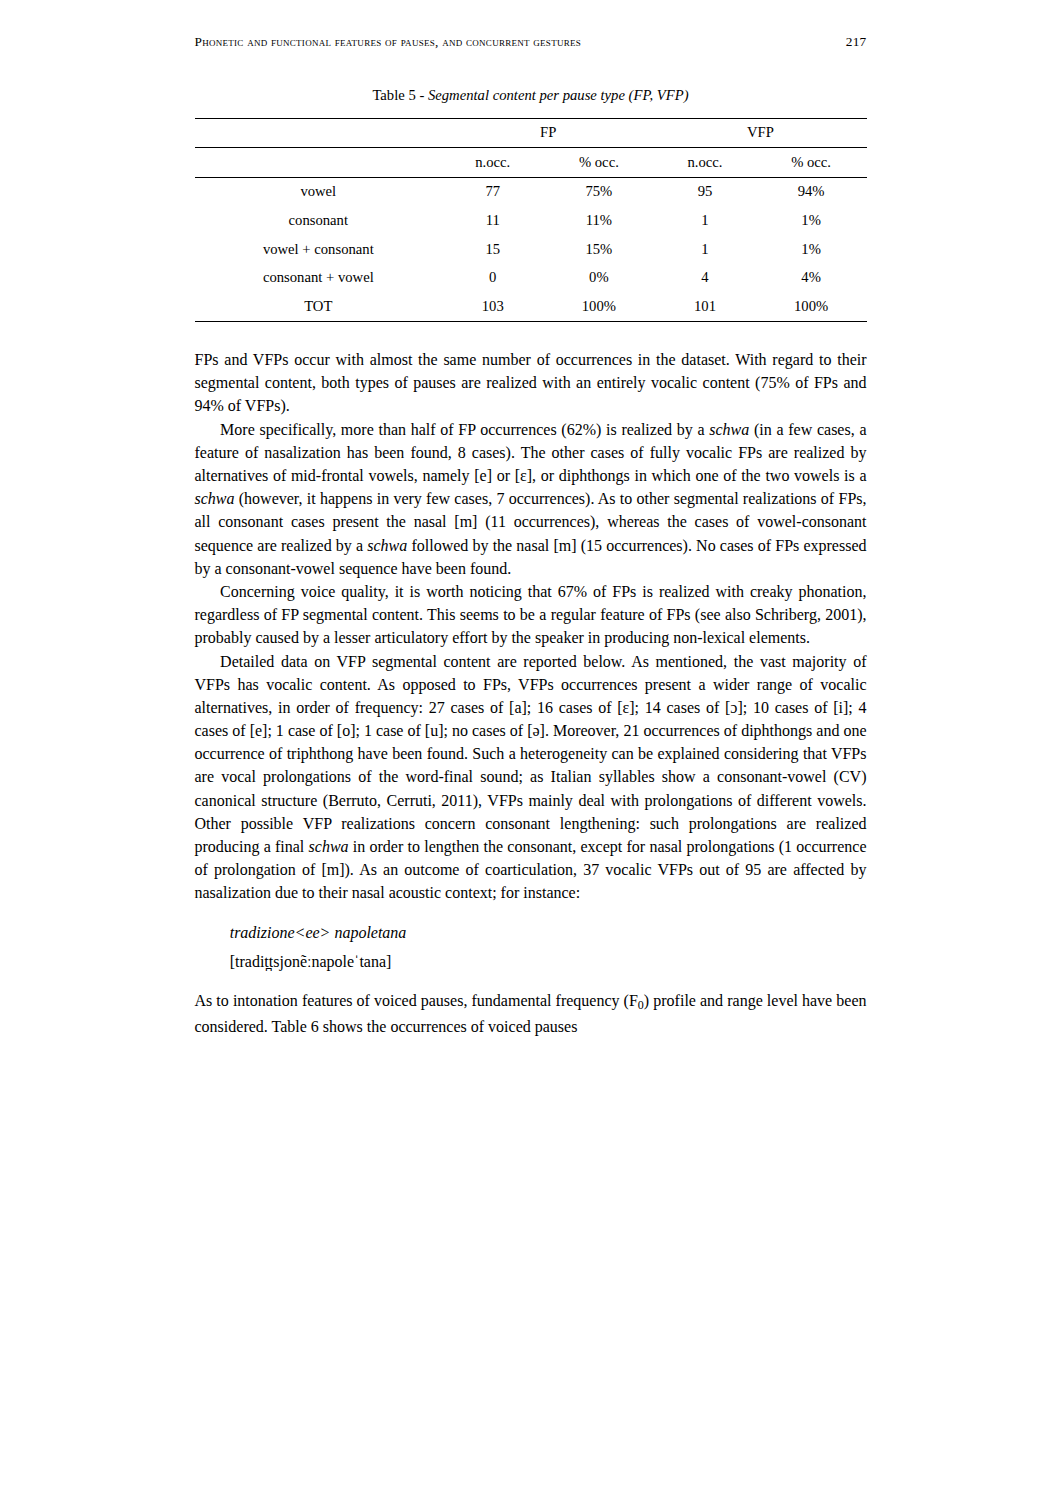Phonetic and functional features of pauses, and concurrent gestures 217
Table 5 - Segmental content per pause type (FP, VFP)
| | FP | VFP |
| --- | --- | --- |
| | n.occ. | % occ. | n.occ. | % occ. |
| vowel | 77 | 75% | 95 | 94% |
| consonant | 11 | 11% | 1 | 1% |
| vowel + consonant | 15 | 15% | 1 | 1% |
| consonant + vowel | 0 | 0% | 4 | 4% |
| TOT | 103 | 100% | 101 | 100% |
FPs and VFPs occur with almost the same number of occurrences in the dataset. With regard to their segmental content, both types of pauses are realized with an entirely vocalic content (75% of FPs and 94% of VFPs).
More specifically, more than half of FP occurrences (62%) is realized by a schwa (in a few cases, a feature of nasalization has been found, 8 cases). The other cases of fully vocalic FPs are realized by alternatives of mid-frontal vowels, namely [e] or [ɛ], or diphthongs in which one of the two vowels is a schwa (however, it happens in very few cases, 7 occurrences). As to other segmental realizations of FPs, all consonant cases present the nasal [m] (11 occurrences), whereas the cases of vowel-consonant sequence are realized by a schwa followed by the nasal [m] (15 occurrences). No cases of FPs expressed by a consonant-vowel sequence have been found.
Concerning voice quality, it is worth noticing that 67% of FPs is realized with creaky phonation, regardless of FP segmental content. This seems to be a regular feature of FPs (see also Schriberg, 2001), probably caused by a lesser articulatory effort by the speaker in producing non-lexical elements.
Detailed data on VFP segmental content are reported below. As mentioned, the vast majority of VFPs has vocalic content. As opposed to FPs, VFPs occurrences present a wider range of vocalic alternatives, in order of frequency: 27 cases of [a]; 16 cases of [ɛ]; 14 cases of [ɔ]; 10 cases of [i]; 4 cases of [e]; 1 case of [o]; 1 case of [u]; no cases of [ə]. Moreover, 21 occurrences of diphthongs and one occurrence of triphthong have been found. Such a heterogeneity can be explained considering that VFPs are vocal prolongations of the word-final sound; as Italian syllables show a consonant-vowel (CV) canonical structure (Berruto, Cerruti, 2011), VFPs mainly deal with prolongations of different vowels. Other possible VFP realizations concern consonant lengthening: such prolongations are realized producing a final schwa in order to lengthen the consonant, except for nasal prolongations (1 occurrence of prolongation of [m]). As an outcome of coarticulation, 37 vocalic VFPs out of 95 are affected by nasalization due to their nasal acoustic context; for instance:
tradizione<ee> napoletana
[tradit̪tsjonẽːnapoleˈtana]
As to intonation features of voiced pauses, fundamental frequency (F0) profile and range level have been considered. Table 6 shows the occurrences of voiced pauses